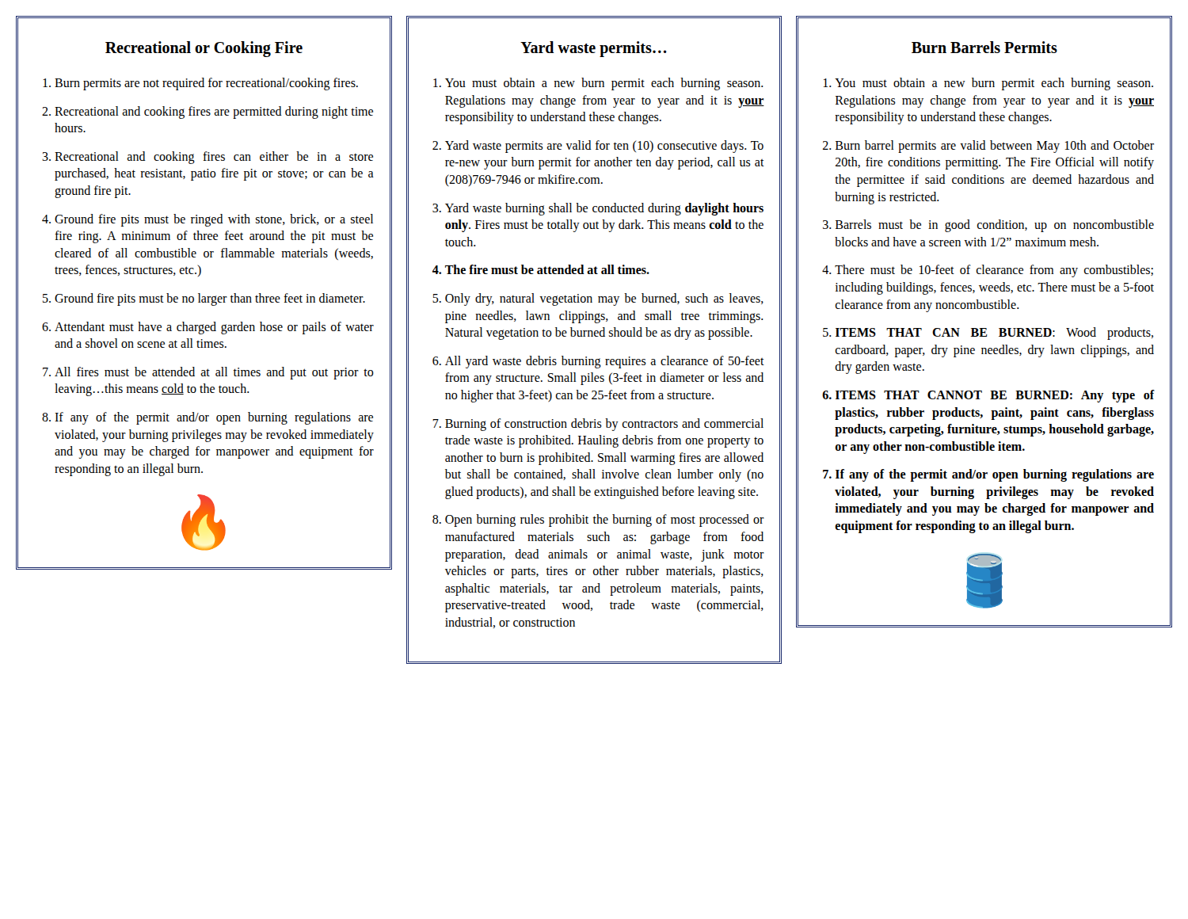Recreational or Cooking Fire
Burn permits are not required for recreational/cooking fires.
Recreational and cooking fires are permitted during night time hours.
Recreational and cooking fires can either be in a store purchased, heat resistant, patio fire pit or stove; or can be a ground fire pit.
Ground fire pits must be ringed with stone, brick, or a steel fire ring. A minimum of three feet around the pit must be cleared of all combustible or flammable materials (weeds, trees, fences, structures, etc.)
Ground fire pits must be no larger than three feet in diameter.
Attendant must have a charged garden hose or pails of water and a shovel on scene at all times.
All fires must be attended at all times and put out prior to leaving…this means cold to the touch.
If any of the permit and/or open burning regulations are violated, your burning privileges may be revoked immediately and you may be charged for manpower and equipment for responding to an illegal burn.
🔥
Yard waste permits…
You must obtain a new burn permit each burning season. Regulations may change from year to year and it is your responsibility to understand these changes.
Yard waste permits are valid for ten (10) consecutive days. To re-new your burn permit for another ten day period, call us at (208)769-7946 or mkifire.com.
Yard waste burning shall be conducted during daylight hours only. Fires must be totally out by dark. This means cold to the touch.
The fire must be attended at all times.
Only dry, natural vegetation may be burned, such as leaves, pine needles, lawn clippings, and small tree trimmings. Natural vegetation to be burned should be as dry as possible.
All yard waste debris burning requires a clearance of 50-feet from any structure. Small piles (3-feet in diameter or less and no higher that 3-feet) can be 25-feet from a structure.
Burning of construction debris by contractors and commercial trade waste is prohibited. Hauling debris from one property to another to burn is prohibited. Small warming fires are allowed but shall be contained, shall involve clean lumber only (no glued products), and shall be extinguished before leaving site.
Open burning rules prohibit the burning of most processed or manufactured materials such as: garbage from food preparation, dead animals or animal waste, junk motor vehicles or parts, tires or other rubber materials, plastics, asphaltic materials, tar and petroleum materials, paints, preservative-treated wood, trade waste (commercial, industrial, or construction
Burn Barrels Permits
You must obtain a new burn permit each burning season. Regulations may change from year to year and it is your responsibility to understand these changes.
Burn barrel permits are valid between May 10th and October 20th, fire conditions permitting. The Fire Official will notify the permittee if said conditions are deemed hazardous and burning is restricted.
Barrels must be in good condition, up on noncombustible blocks and have a screen with 1/2” maximum mesh.
There must be 10-feet of clearance from any combustibles; including buildings, fences, weeds, etc. There must be a 5-foot clearance from any noncombustible.
ITEMS THAT CAN BE BURNED: Wood products, cardboard, paper, dry pine needles, dry lawn clippings, and dry garden waste.
ITEMS THAT CANNOT BE BURNED: Any type of plastics, rubber products, paint, paint cans, fiberglass products, carpeting, furniture, stumps, household garbage, or any other non-combustible item.
If any of the permit and/or open burning regulations are violated, your burning privileges may be revoked immediately and you may be charged for manpower and equipment for responding to an illegal burn.
🛢️